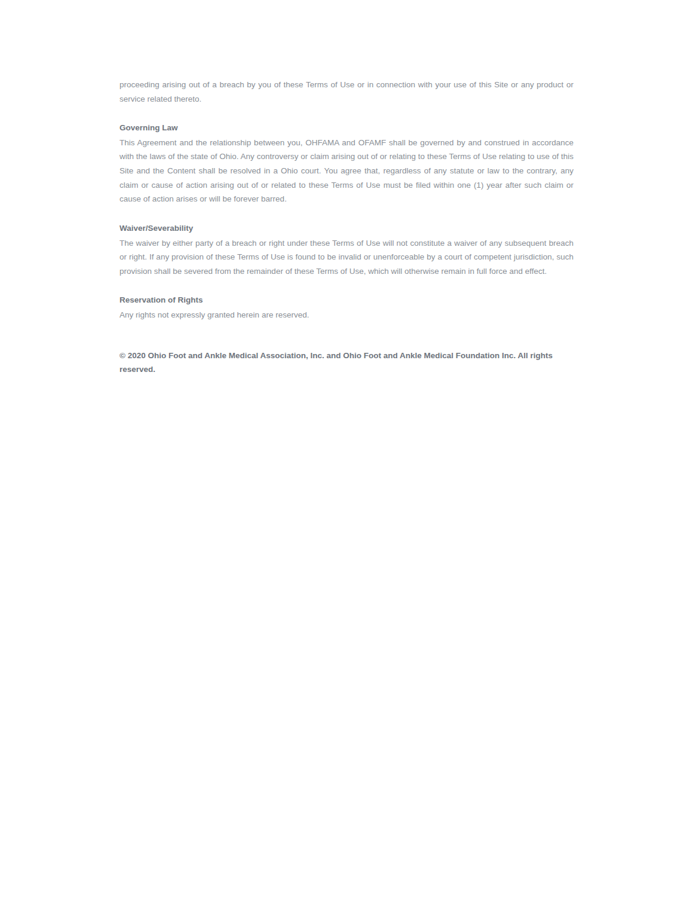proceeding arising out of a breach by you of these Terms of Use or in connection with your use of this Site or any product or service related thereto.
Governing Law
This Agreement and the relationship between you, OHFAMA and OFAMF shall be governed by and construed in accordance with the laws of the state of Ohio. Any controversy or claim arising out of or relating to these Terms of Use relating to use of this Site and the Content shall be resolved in a Ohio court. You agree that, regardless of any statute or law to the contrary, any claim or cause of action arising out of or related to these Terms of Use must be filed within one (1) year after such claim or cause of action arises or will be forever barred.
Waiver/Severability
The waiver by either party of a breach or right under these Terms of Use will not constitute a waiver of any subsequent breach or right. If any provision of these Terms of Use is found to be invalid or unenforceable by a court of competent jurisdiction, such provision shall be severed from the remainder of these Terms of Use, which will otherwise remain in full force and effect.
Reservation of Rights
Any rights not expressly granted herein are reserved.
© 2020 Ohio Foot and Ankle Medical Association, Inc. and Ohio Foot and Ankle Medical Foundation Inc. All rights reserved.